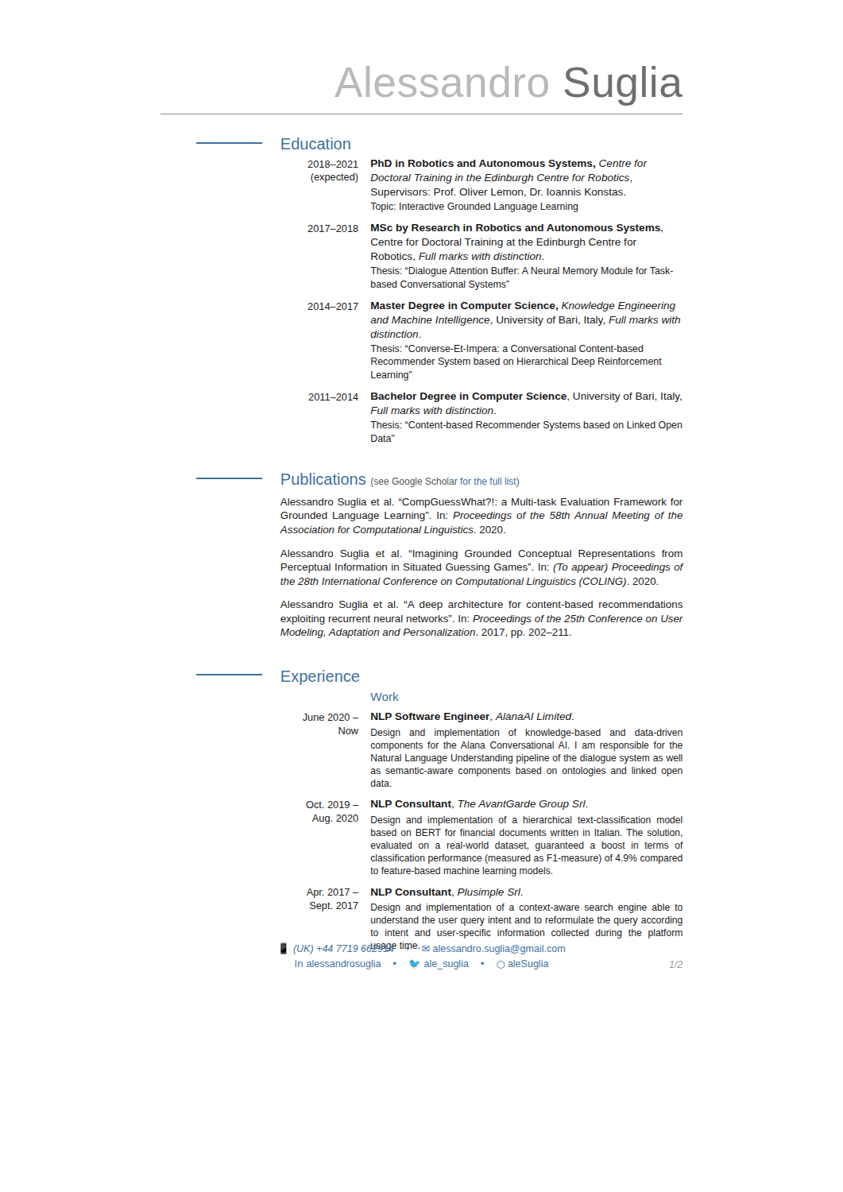Alessandro Suglia
Education
2018–2021
(expected)
PhD in Robotics and Autonomous Systems, Centre for Doctoral Training in the Edinburgh Centre for Robotics, Supervisors: Prof. Oliver Lemon, Dr. Ioannis Konstas.
Topic: Interactive Grounded Language Learning
2017–2018
MSc by Research in Robotics and Autonomous Systems, Centre for Doctoral Training at the Edinburgh Centre for Robotics, Full marks with distinction.
Thesis: “Dialogue Attention Buffer: A Neural Memory Module for Task-based Conversational Systems”
2014–2017
Master Degree in Computer Science, Knowledge Engineering and Machine Intelligence, University of Bari, Italy, Full marks with distinction.
Thesis: “Converse-Et-Impera: a Conversational Content-based Recommender System based on Hierarchical Deep Reinforcement Learning”
2011–2014
Bachelor Degree in Computer Science, University of Bari, Italy, Full marks with distinction.
Thesis: “Content-based Recommender Systems based on Linked Open Data”
Publications (see Google Scholar for the full list)
Alessandro Suglia et al. “CompGuessWhat?!: a Multi-task Evaluation Framework for Grounded Language Learning”. In: Proceedings of the 58th Annual Meeting of the Association for Computational Linguistics. 2020.
Alessandro Suglia et al. “Imagining Grounded Conceptual Representations from Perceptual Information in Situated Guessing Games”. In: (To appear) Proceedings of the 28th International Conference on Computational Linguistics (COLING). 2020.
Alessandro Suglia et al. “A deep architecture for content-based recommendations exploiting recurrent neural networks”. In: Proceedings of the 25th Conference on User Modeling, Adaptation and Personalization. 2017, pp. 202–211.
Experience
Work
June 2020 –
Now
NLP Software Engineer, AlanaAI Limited.
Design and implementation of knowledge-based and data-driven components for the Alana Conversational AI. I am responsible for the Natural Language Understanding pipeline of the dialogue system as well as semantic-aware components based on ontologies and linked open data.
Oct. 2019 –
Aug. 2020
NLP Consultant, The AvantGarde Group Srl.
Design and implementation of a hierarchical text-classification model based on BERT for financial documents written in Italian. The solution, evaluated on a real-world dataset, guaranteed a boost in terms of classification performance (measured as F1-measure) of 4.9% compared to feature-based machine learning models.
Apr. 2017 –
Sept. 2017
NLP Consultant, Plusimple Srl.
Design and implementation of a context-aware search engine able to understand the user query intent and to reformulate the query according to intent and user-specific information collected during the platform usage time.
📱 (UK) +44 7719 662914 • ✉ alessandro.suglia@gmail.com
in alessandrosuglia • 🐦 ale_suglia • ○ aleSuglia
1/2